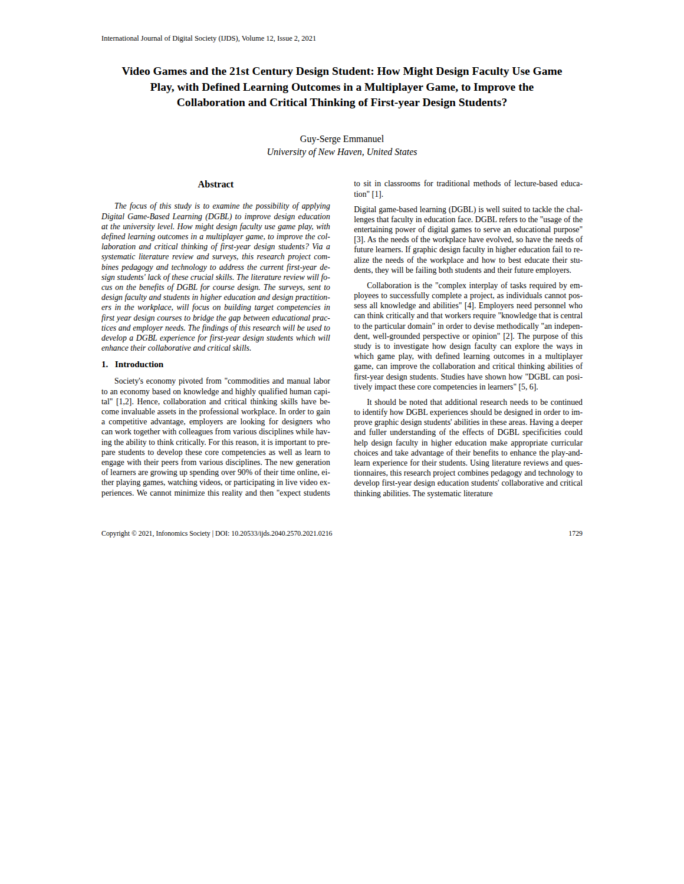International Journal of Digital Society (IJDS), Volume 12, Issue 2, 2021
Video Games and the 21st Century Design Student: How Might Design Faculty Use Game Play, with Defined Learning Outcomes in a Multiplayer Game, to Improve the Collaboration and Critical Thinking of First-year Design Students?
Guy-Serge Emmanuel
University of New Haven, United States
Abstract
The focus of this study is to examine the possibility of applying Digital Game-Based Learning (DGBL) to improve design education at the university level. How might design faculty use game play, with defined learning outcomes in a multiplayer game, to improve the collaboration and critical thinking of first-year design students? Via a systematic literature review and surveys, this research project combines pedagogy and technology to address the current first-year design students' lack of these crucial skills. The literature review will focus on the benefits of DGBL for course design. The surveys, sent to design faculty and students in higher education and design practitioners in the workplace, will focus on building target competencies in first year design courses to bridge the gap between educational practices and employer needs. The findings of this research will be used to develop a DGBL experience for first-year design students which will enhance their collaborative and critical skills.
1. Introduction
Society's economy pivoted from "commodities and manual labor to an economy based on knowledge and highly qualified human capital" [1,2]. Hence, collaboration and critical thinking skills have become invaluable assets in the professional workplace. In order to gain a competitive advantage, employers are looking for designers who can work together with colleagues from various disciplines while having the ability to think critically. For this reason, it is important to prepare students to develop these core competencies as well as learn to engage with their peers from various disciplines. The new generation of learners are growing up spending over 90% of their time online, either playing games, watching videos, or participating in live video experiences. We cannot minimize this reality and then "expect students to sit in classrooms for traditional methods of lecture-based education" [1].
Digital game-based learning (DGBL) is well suited to tackle the challenges that faculty in education face. DGBL refers to the "usage of the entertaining power of digital games to serve an educational purpose" [3]. As the needs of the workplace have evolved, so have the needs of future learners. If graphic design faculty in higher education fail to realize the needs of the workplace and how to best educate their students, they will be failing both students and their future employers.
Collaboration is the "complex interplay of tasks required by employees to successfully complete a project, as individuals cannot possess all knowledge and abilities" [4]. Employers need personnel who can think critically and that workers require "knowledge that is central to the particular domain" in order to devise methodically "an independent, well-grounded perspective or opinion" [2]. The purpose of this study is to investigate how design faculty can explore the ways in which game play, with defined learning outcomes in a multiplayer game, can improve the collaboration and critical thinking abilities of first-year design students. Studies have shown how "DGBL can positively impact these core competencies in learners" [5, 6].
It should be noted that additional research needs to be continued to identify how DGBL experiences should be designed in order to improve graphic design students' abilities in these areas. Having a deeper and fuller understanding of the effects of DGBL specificities could help design faculty in higher education make appropriate curricular choices and take advantage of their benefits to enhance the play-and-learn experience for their students. Using literature reviews and questionnaires, this research project combines pedagogy and technology to develop first-year design education students' collaborative and critical thinking abilities. The systematic literature
Copyright © 2021, Infonomics Society | DOI: 10.20533/ijds.2040.2570.2021.0216 1729